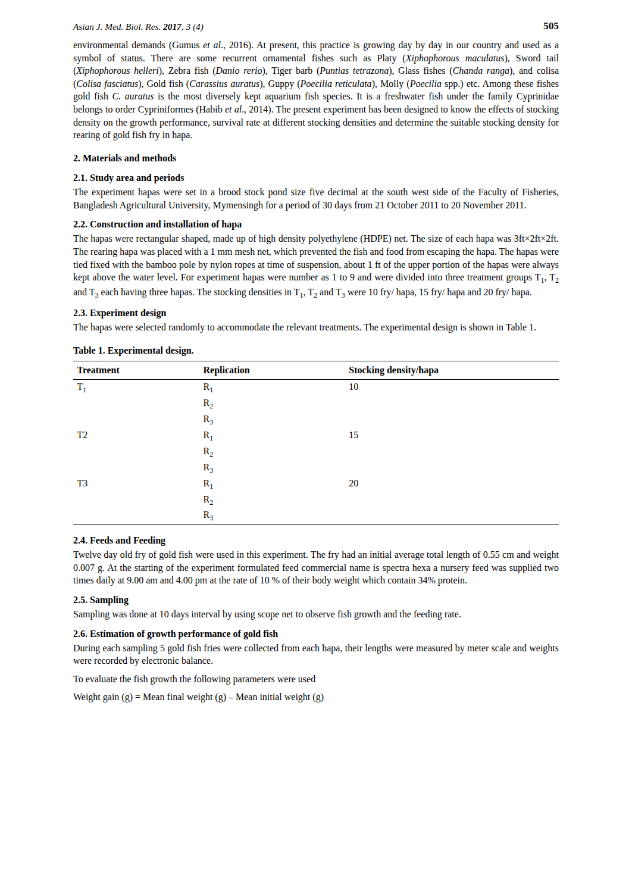Asian J. Med. Biol. Res. 2017, 3 (4)
505
environmental demands (Gumus et al., 2016). At present, this practice is growing day by day in our country and used as a symbol of status. There are some recurrent ornamental fishes such as Platy (Xiphophorous maculatus), Sword tail (Xiphophorous helleri), Zebra fish (Danio rerio), Tiger barb (Puntias tetrazona), Glass fishes (Chanda ranga), and colisa (Colisa fasciatus), Gold fish (Carassius auratus), Guppy (Poecilia reticulata), Molly (Poecilia spp.) etc. Among these fishes gold fish C. auratus is the most diversely kept aquarium fish species. It is a freshwater fish under the family Cyprinidae belongs to order Cypriniformes (Habib et al., 2014). The present experiment has been designed to know the effects of stocking density on the growth performance, survival rate at different stocking densities and determine the suitable stocking density for rearing of gold fish fry in hapa.
2. Materials and methods
2.1. Study area and periods
The experiment hapas were set in a brood stock pond size five decimal at the south west side of the Faculty of Fisheries, Bangladesh Agricultural University, Mymensingh for a period of 30 days from 21 October 2011 to 20 November 2011.
2.2. Construction and installation of hapa
The hapas were rectangular shaped, made up of high density polyethylene (HDPE) net. The size of each hapa was 3ft×2ft×2ft. The rearing hapa was placed with a 1 mm mesh net, which prevented the fish and food from escaping the hapa. The hapas were tied fixed with the bamboo pole by nylon ropes at time of suspension, about 1 ft of the upper portion of the hapas were always kept above the water level. For experiment hapas were number as 1 to 9 and were divided into three treatment groups T1, T2 and T3 each having three hapas. The stocking densities in T1, T2 and T3 were 10 fry/ hapa, 15 fry/ hapa and 20 fry/ hapa.
2.3. Experiment design
The hapas were selected randomly to accommodate the relevant treatments. The experimental design is shown in Table 1.
Table 1. Experimental design.
| Treatment | Replication | Stocking density/hapa |
| --- | --- | --- |
| T 1 | R 1 | 10 |
| | R 2 | |
| | R 3 | |
| T2 | R 1 | 15 |
| | R 2 | |
| | R 3 | |
| T3 | R 1 | 20 |
| | R 2 | |
| | R 3 | |
2.4. Feeds and Feeding
Twelve day old fry of gold fish were used in this experiment. The fry had an initial average total length of 0.55 cm and weight 0.007 g. At the starting of the experiment formulated feed commercial name is spectra hexa a nursery feed was supplied two times daily at 9.00 am and 4.00 pm at the rate of 10 % of their body weight which contain 34% protein.
2.5. Sampling
Sampling was done at 10 days interval by using scope net to observe fish growth and the feeding rate.
2.6. Estimation of growth performance of gold fish
During each sampling 5 gold fish fries were collected from each hapa, their lengths were measured by meter scale and weights were recorded by electronic balance.
To evaluate the fish growth the following parameters were used
Weight gain (g) = Mean final weight (g) – Mean initial weight (g)